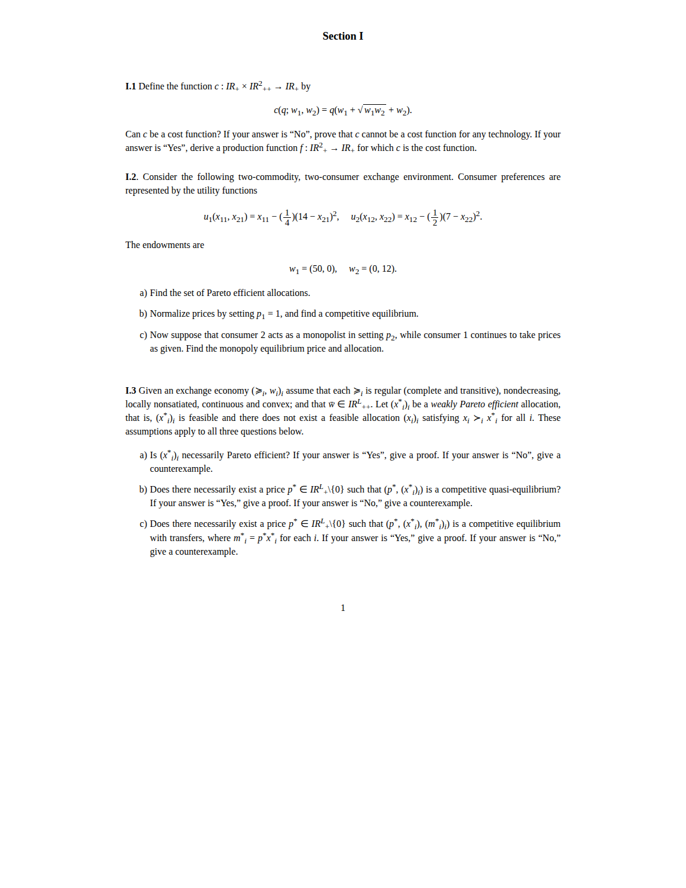Section I
I.1 Define the function c : IR+ × IR2++ → IR+ by
c(q; w1, w2) = q(w1 + √w1w2 + w2).
Can c be a cost function? If your answer is “No”, prove that c cannot be a cost function for any technology. If your answer is “Yes”, derive a production function f : IR2+ → IR+ for which c is the cost function.
I.2. Consider the following two-commodity, two-consumer exchange environment. Consumer preferences are represented by the utility functions
u1(x11, x21) = x11 − (14)(14 − x21)2, u2(x12, x22) = x12 − (12)(7 − x22)2.
The endowments are
w1 = (50, 0), w2 = (0, 12).
Find the set of Pareto efficient allocations.
Normalize prices by setting p1 = 1, and find a competitive equilibrium.
Now suppose that consumer 2 acts as a monopolist in setting p2, while consumer 1 continues to take prices as given. Find the monopoly equilibrium price and allocation.
I.3 Given an exchange economy (≽i, wi)i assume that each ≽i is regular (complete and transitive), nondecreasing, locally nonsatiated, continuous and convex; and that w̄ ∈ IRL++. Let (x*i)i be a weakly Pareto efficient allocation, that is, (x*i)i is feasible and there does not exist a feasible allocation (xi)i satisfying xi ≻i x*i for all i. These assumptions apply to all three questions below.
Is (x*i)i necessarily Pareto efficient? If your answer is “Yes”, give a proof. If your answer is “No”, give a counterexample.
Does there necessarily exist a price p* ∈ IRL+\{0} such that (p*, (x*i)i) is a competitive quasi-equilibrium? If your answer is “Yes,” give a proof. If your answer is “No,” give a counterexample.
Does there necessarily exist a price p* ∈ IRL+\{0} such that (p*, (x*i), (m*i)i) is a competitive equilibrium with transfers, where m*i = p*x*i for each i. If your answer is “Yes,” give a proof. If your answer is “No,” give a counterexample.
1